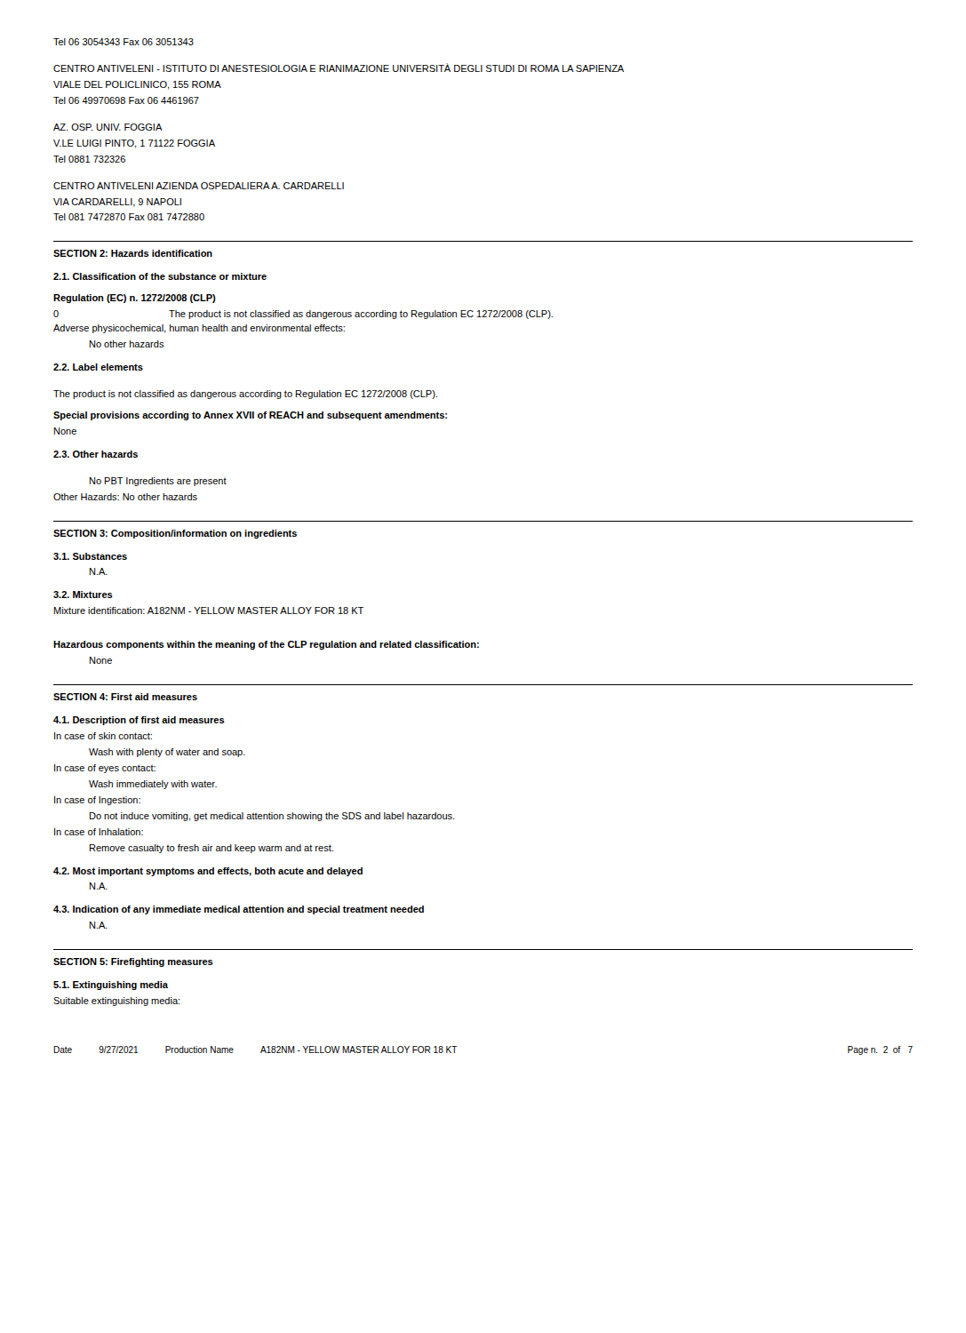Tel 06 3054343 Fax 06 3051343
CENTRO ANTIVELENI - ISTITUTO DI ANESTESIOLOGIA E RIANIMAZIONE UNIVERSITÀ DEGLI STUDI DI ROMA LA SAPIENZA
VIALE DEL POLICLINICO, 155 ROMA
Tel 06 49970698 Fax 06 4461967
AZ. OSP. UNIV. FOGGIA
V.LE LUIGI PINTO, 1 71122 FOGGIA
Tel 0881 732326
CENTRO ANTIVELENI AZIENDA OSPEDALIERA A. CARDARELLI
VIA CARDARELLI, 9 NAPOLI
Tel 081 7472870 Fax 081 7472880
SECTION 2: Hazards identification
2.1. Classification of the substance or mixture
Regulation (EC) n. 1272/2008 (CLP)
0 The product is not classified as dangerous according to Regulation EC 1272/2008 (CLP).
Adverse physicochemical, human health and environmental effects:
No other hazards
2.2. Label elements
The product is not classified as dangerous according to Regulation EC 1272/2008 (CLP).
Special provisions according to Annex XVII of REACH and subsequent amendments:
None
2.3. Other hazards
No PBT Ingredients are present
Other Hazards: No other hazards
SECTION 3: Composition/information on ingredients
3.1. Substances
N.A.
3.2. Mixtures
Mixture identification: A182NM - YELLOW MASTER ALLOY FOR 18 KT
Hazardous components within the meaning of the CLP regulation and related classification:
None
SECTION 4: First aid measures
4.1. Description of first aid measures
In case of skin contact:
Wash with plenty of water and soap.
In case of eyes contact:
Wash immediately with water.
In case of Ingestion:
Do not induce vomiting, get medical attention showing the SDS and label hazardous.
In case of Inhalation:
Remove casualty to fresh air and keep warm and at rest.
4.2. Most important symptoms and effects, both acute and delayed
N.A.
4.3. Indication of any immediate medical attention and special treatment needed
N.A.
SECTION 5: Firefighting measures
5.1. Extinguishing media
Suitable extinguishing media:
Date 9/27/2021 Production Name A182NM - YELLOW MASTER ALLOY FOR 18 KT Page n. 2 of 7